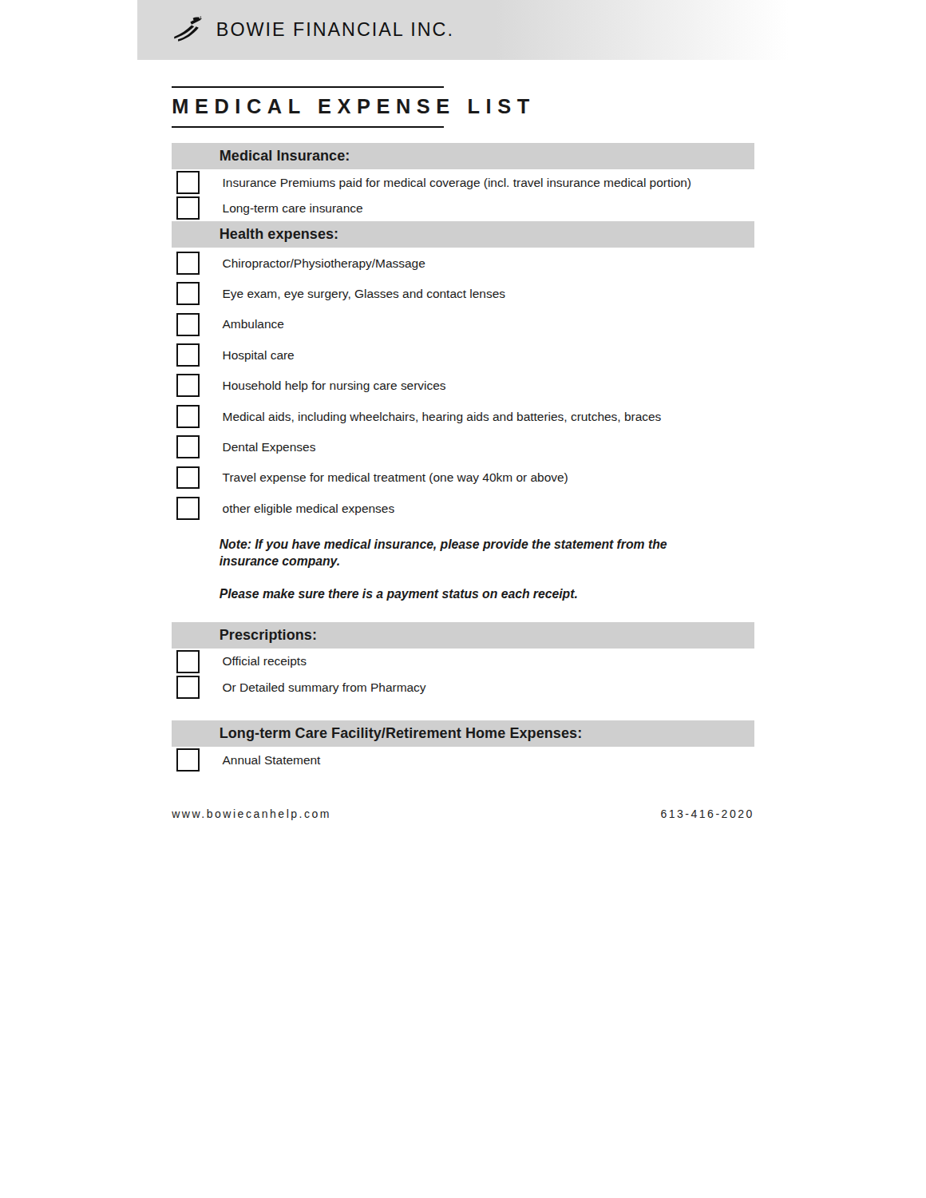BOWIE FINANCIAL INC.
MEDICAL EXPENSE LIST
Medical Insurance:
Insurance Premiums paid for medical coverage (incl. travel insurance medical portion)
Long-term care insurance
Health expenses:
Chiropractor/Physiotherapy/Massage
Eye exam, eye surgery, Glasses and contact lenses
Ambulance
Hospital care
Household help for nursing care services
Medical aids, including wheelchairs, hearing aids and batteries, crutches, braces
Dental Expenses
Travel expense for medical treatment (one way 40km or above)
other eligible medical expenses
Note: If you have medical insurance, please provide the statement from the insurance company.
Please make sure there is a payment status on each receipt.
Prescriptions:
Official receipts
Or Detailed summary from Pharmacy
Long-term Care Facility/Retirement Home Expenses:
Annual Statement
www.bowiecanhelp.com
613-416-2020